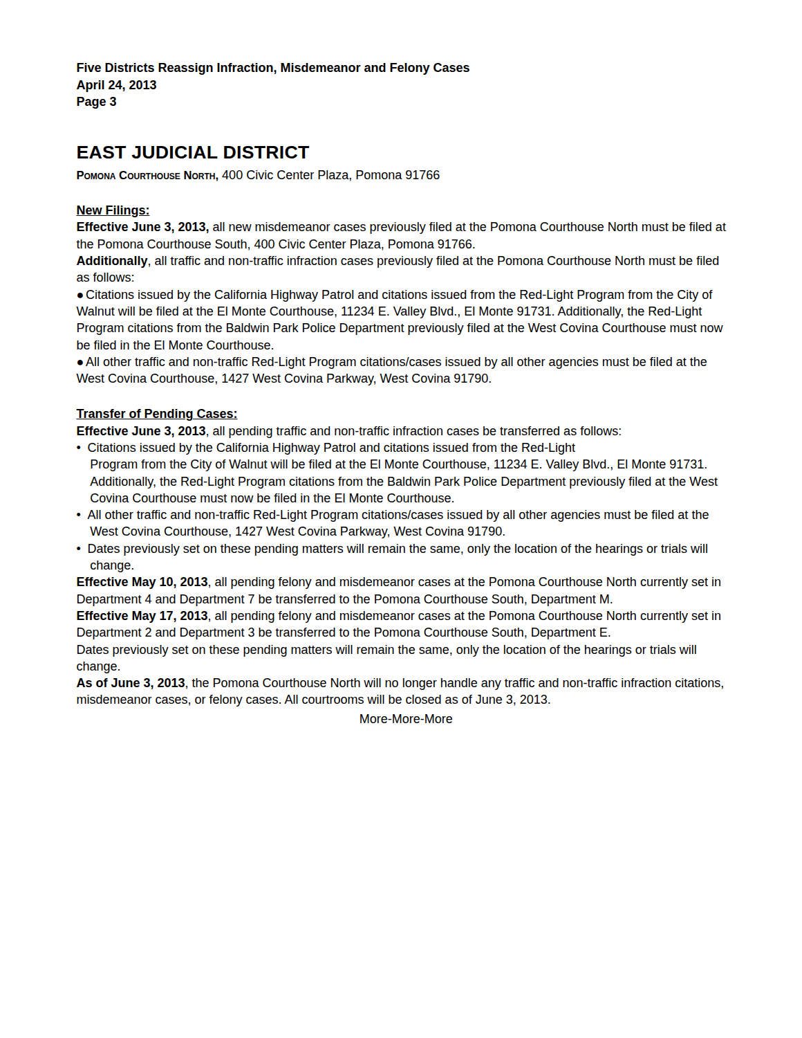Five Districts Reassign Infraction, Misdemeanor and Felony Cases
April 24, 2013
Page 3
EAST JUDICIAL DISTRICT
Pomona Courthouse North, 400 Civic Center Plaza, Pomona 91766
New Filings:
Effective June 3, 2013, all new misdemeanor cases previously filed at the Pomona Courthouse North must be filed at the Pomona Courthouse South, 400 Civic Center Plaza, Pomona 91766.
Additionally, all traffic and non-traffic infraction cases previously filed at the Pomona Courthouse North must be filed as follows:
Citations issued by the California Highway Patrol and citations issued from the Red-Light Program from the City of Walnut will be filed at the El Monte Courthouse, 11234 E. Valley Blvd., El Monte 91731. Additionally, the Red-Light Program citations from the Baldwin Park Police Department previously filed at the West Covina Courthouse must now be filed in the El Monte Courthouse.
All other traffic and non-traffic Red-Light Program citations/cases issued by all other agencies must be filed at the West Covina Courthouse, 1427 West Covina Parkway, West Covina 91790.
Transfer of Pending Cases:
Effective June 3, 2013, all pending traffic and non-traffic infraction cases be transferred as follows:
Citations issued by the California Highway Patrol and citations issued from the Red-Light
Program from the City of Walnut will be filed at the El Monte Courthouse, 11234 E. Valley Blvd., El Monte 91731. Additionally, the Red-Light Program citations from the Baldwin Park Police Department previously filed at the West Covina Courthouse must now be filed in the El Monte Courthouse.
All other traffic and non-traffic Red-Light Program citations/cases issued by all other agencies must be filed at the West Covina Courthouse, 1427 West Covina Parkway, West Covina 91790.
Dates previously set on these pending matters will remain the same, only the location of the hearings or trials will change.
Effective May 10, 2013, all pending felony and misdemeanor cases at the Pomona Courthouse North currently set in Department 4 and Department 7 be transferred to the Pomona Courthouse South, Department M.
Effective May 17, 2013, all pending felony and misdemeanor cases at the Pomona Courthouse North currently set in Department 2 and Department 3 be transferred to the Pomona Courthouse South, Department E.
Dates previously set on these pending matters will remain the same, only the location of the hearings or trials will change.
As of June 3, 2013, the Pomona Courthouse North will no longer handle any traffic and non-traffic infraction citations, misdemeanor cases, or felony cases. All courtrooms will be closed as of June 3, 2013.
More-More-More